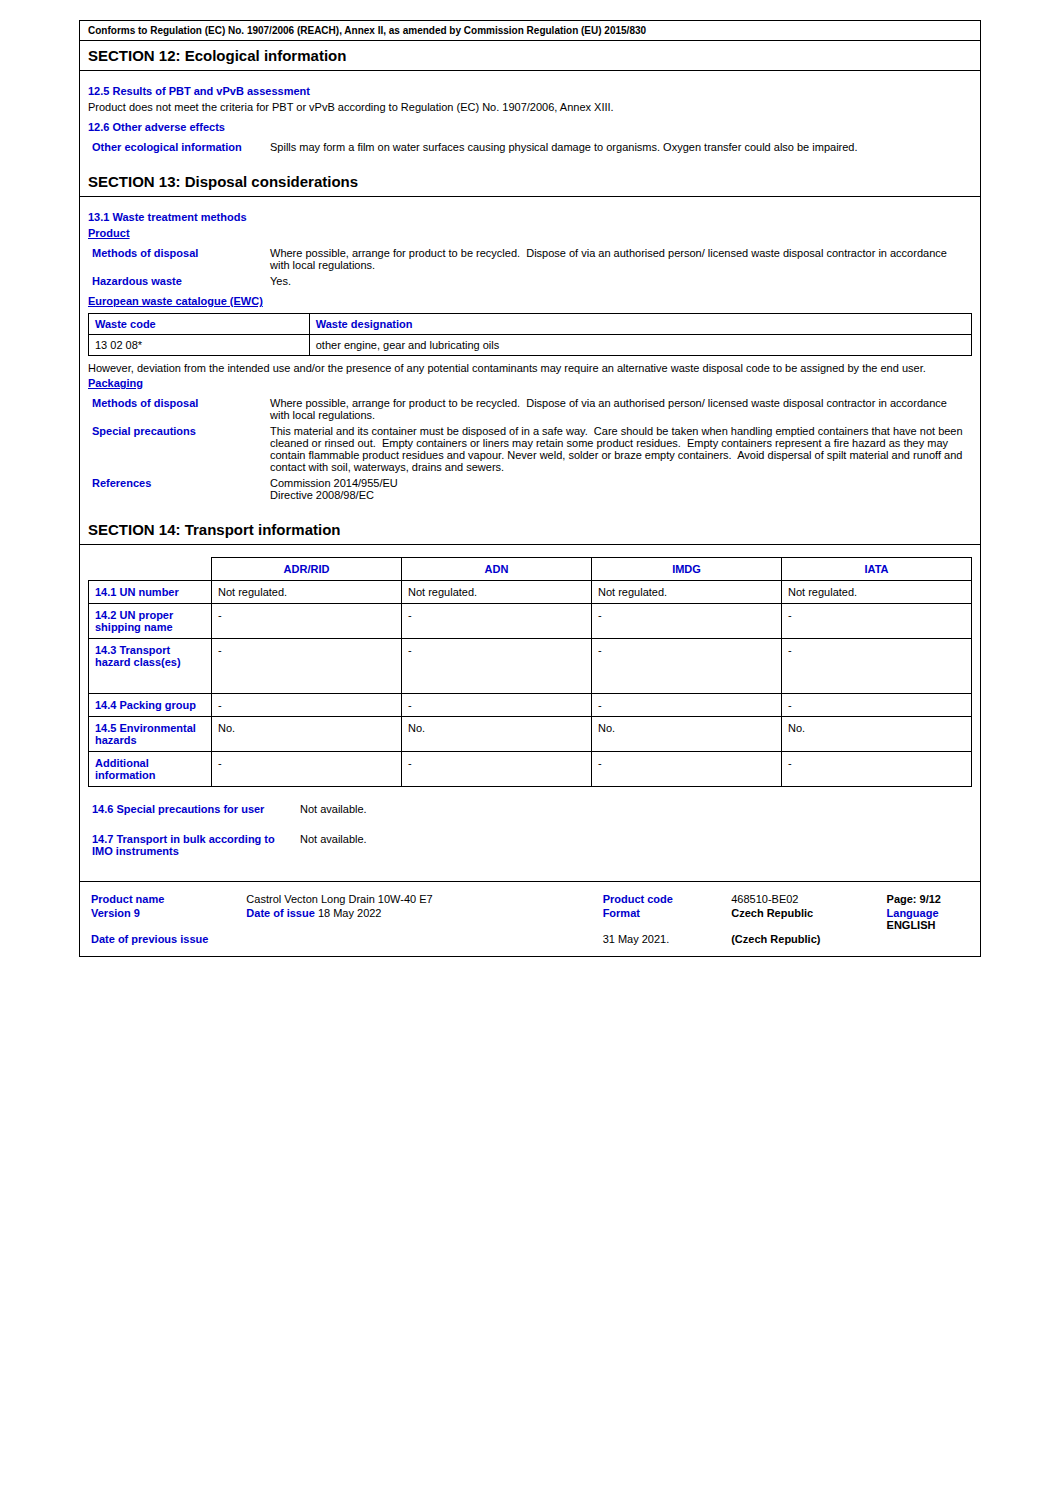Conforms to Regulation (EC) No. 1907/2006 (REACH), Annex II, as amended by Commission Regulation (EU) 2015/830
SECTION 12: Ecological information
12.5 Results of PBT and vPvB assessment
Product does not meet the criteria for PBT or vPvB according to Regulation (EC) No. 1907/2006, Annex XIII.
12.6 Other adverse effects
| Other ecological information | Spills may form a film on water surfaces causing physical damage to organisms. Oxygen transfer could also be impaired. |
SECTION 13: Disposal considerations
13.1 Waste treatment methods
Product
| Methods of disposal | Where possible, arrange for product to be recycled. Dispose of via an authorised person/ licensed waste disposal contractor in accordance with local regulations. |
| Hazardous waste | Yes. |
European waste catalogue (EWC)
| Waste code | Waste designation |
| --- | --- |
| 13 02 08* | other engine, gear and lubricating oils |
However, deviation from the intended use and/or the presence of any potential contaminants may require an alternative waste disposal code to be assigned by the end user.
Packaging
| Methods of disposal | Where possible, arrange for product to be recycled. Dispose of via an authorised person/ licensed waste disposal contractor in accordance with local regulations. |
| Special precautions | This material and its container must be disposed of in a safe way. Care should be taken when handling emptied containers that have not been cleaned or rinsed out. Empty containers or liners may retain some product residues. Empty containers represent a fire hazard as they may contain flammable product residues and vapour. Never weld, solder or braze empty containers. Avoid dispersal of spilt material and runoff and contact with soil, waterways, drains and sewers. |
| References | Commission 2014/955/EU Directive 2008/98/EC |
SECTION 14: Transport information
| | ADR/RID | ADN | IMDG | IATA |
| --- | --- | --- | --- | --- |
| 14.1 UN number | Not regulated. | Not regulated. | Not regulated. | Not regulated. |
| 14.2 UN proper shipping name | - | - | - | - |
| 14.3 Transport hazard class(es) | - | - | - | - |
| 14.4 Packing group | - | - | - | - |
| 14.5 Environmental hazards | No. | No. | No. | No. |
| Additional information | - | - | - | - |
| 14.6 Special precautions for user | Not available. |
| 14.7 Transport in bulk according to IMO instruments | Not available. |
| Product name | Castrol Vecton Long Drain 10W-40 E7 | Product code | 468510-BE02 | Page: 9/12 |
| Version 9 | Date of issue 18 May 2022 | Format | Czech Republic | Language ENGLISH |
| Date of previous issue | 31 May 2021. | (Czech Republic) | |